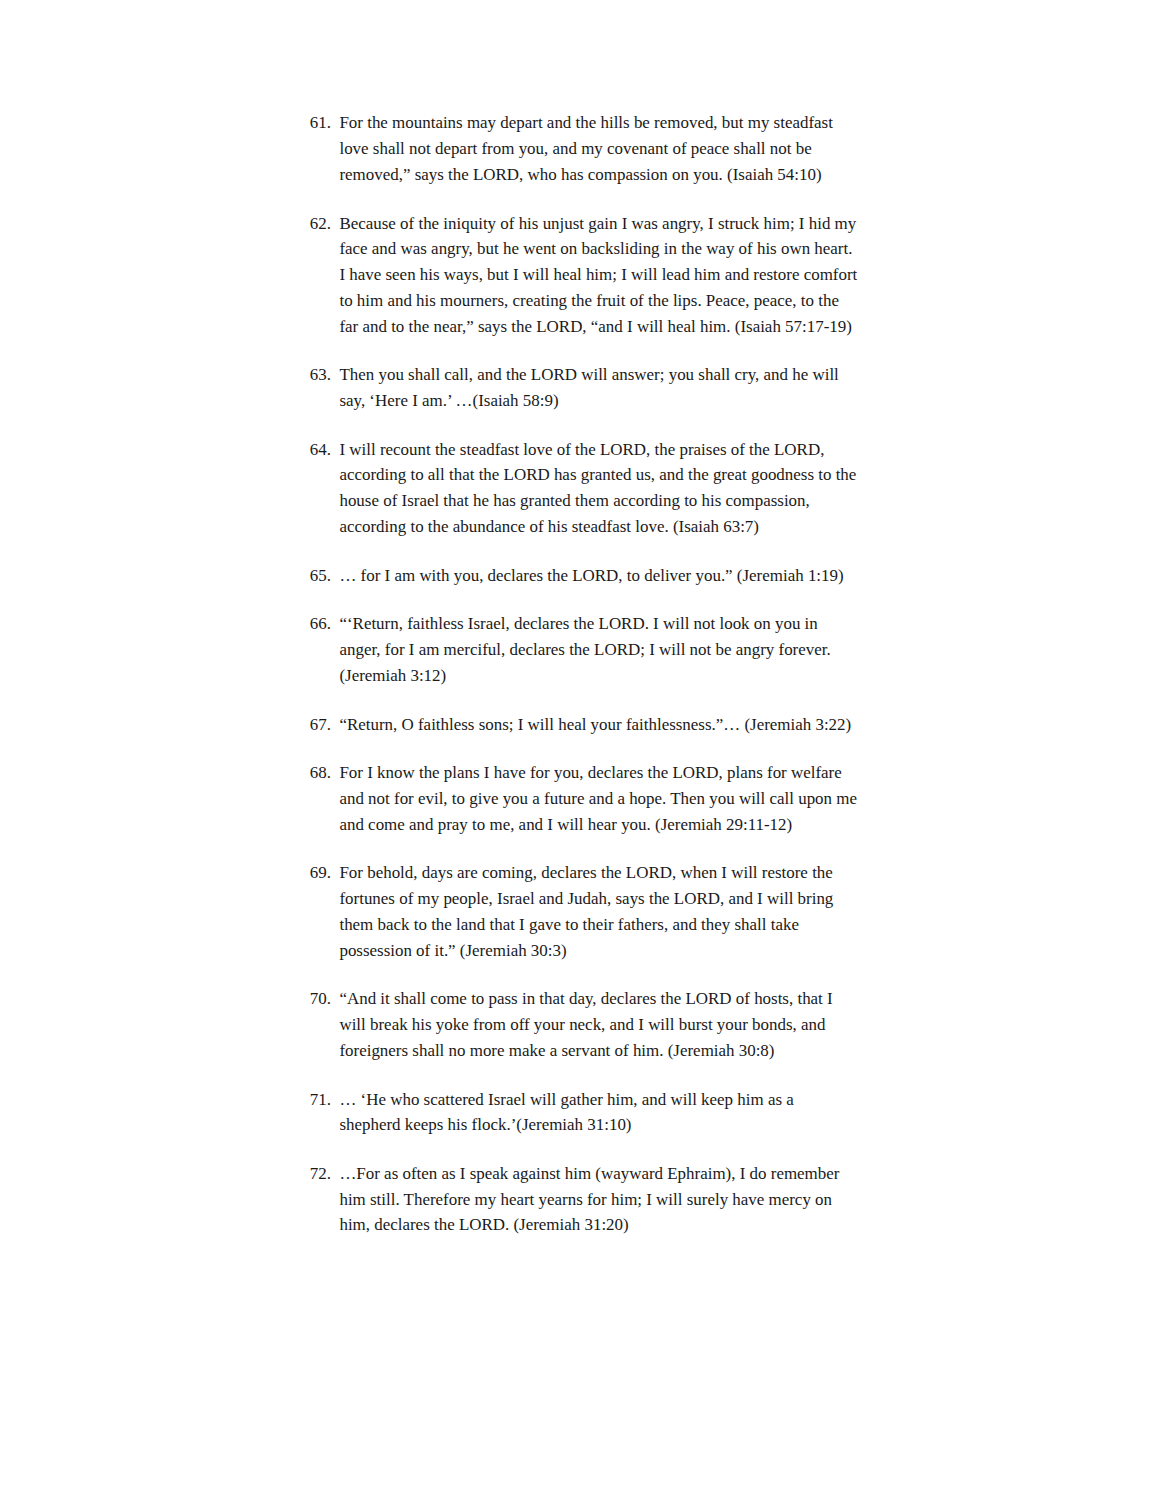For the mountains may depart and the hills be removed, but my steadfast love shall not depart from you, and my covenant of peace shall not be removed,” says the LORD, who has compassion on you. (Isaiah 54:10)
Because of the iniquity of his unjust gain I was angry, I struck him; I hid my face and was angry, but he went on backsliding in the way of his own heart. I have seen his ways, but I will heal him; I will lead him and restore comfort to him and his mourners, creating the fruit of the lips. Peace, peace, to the far and to the near,” says the LORD, “and I will heal him. (Isaiah 57:17-19)
Then you shall call, and the LORD will answer; you shall cry, and he will say, ‘Here I am.’ …(Isaiah 58:9)
I will recount the steadfast love of the LORD, the praises of the LORD, according to all that the LORD has granted us, and the great goodness to the house of Israel that he has granted them according to his compassion, according to the abundance of his steadfast love. (Isaiah 63:7)
… for I am with you, declares the LORD, to deliver you.” (Jeremiah 1:19)
“‘Return, faithless Israel, declares the LORD. I will not look on you in anger, for I am merciful, declares the LORD; I will not be angry forever. (Jeremiah 3:12)
“Return, O faithless sons; I will heal your faithlessness.”… (Jeremiah 3:22)
For I know the plans I have for you, declares the LORD, plans for welfare and not for evil, to give you a future and a hope. Then you will call upon me and come and pray to me, and I will hear you. (Jeremiah 29:11-12)
For behold, days are coming, declares the LORD, when I will restore the fortunes of my people, Israel and Judah, says the LORD, and I will bring them back to the land that I gave to their fathers, and they shall take possession of it.” (Jeremiah 30:3)
“And it shall come to pass in that day, declares the LORD of hosts, that I will break his yoke from off your neck, and I will burst your bonds, and foreigners shall no more make a servant of him. (Jeremiah 30:8)
… ‘He who scattered Israel will gather him, and will keep him as a shepherd keeps his flock.’(Jeremiah 31:10)
…For as often as I speak against him (wayward Ephraim), I do remember him still. Therefore my heart yearns for him; I will surely have mercy on him, declares the LORD. (Jeremiah 31:20)